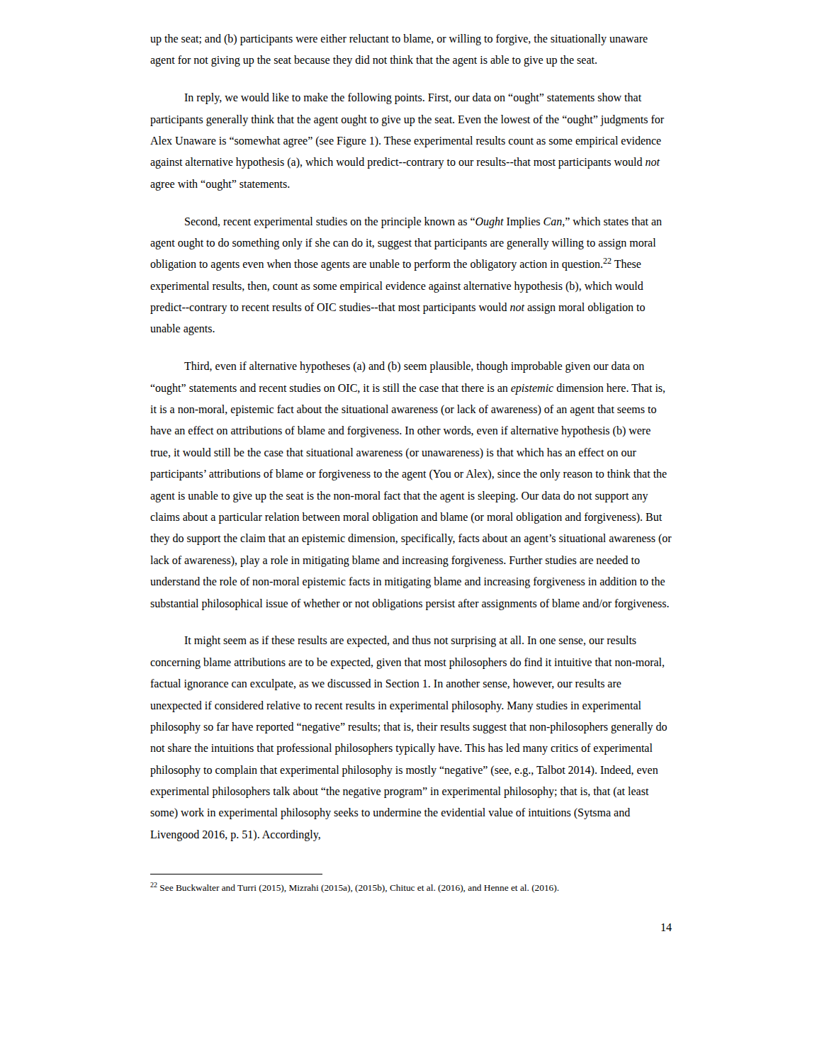up the seat; and (b) participants were either reluctant to blame, or willing to forgive, the situationally unaware agent for not giving up the seat because they did not think that the agent is able to give up the seat.
In reply, we would like to make the following points. First, our data on “ought” statements show that participants generally think that the agent ought to give up the seat. Even the lowest of the “ought” judgments for Alex Unaware is “somewhat agree” (see Figure 1). These experimental results count as some empirical evidence against alternative hypothesis (a), which would predict--contrary to our results--that most participants would not agree with “ought” statements.
Second, recent experimental studies on the principle known as “Ought Implies Can,” which states that an agent ought to do something only if she can do it, suggest that participants are generally willing to assign moral obligation to agents even when those agents are unable to perform the obligatory action in question.22 These experimental results, then, count as some empirical evidence against alternative hypothesis (b), which would predict--contrary to recent results of OIC studies--that most participants would not assign moral obligation to unable agents.
Third, even if alternative hypotheses (a) and (b) seem plausible, though improbable given our data on “ought” statements and recent studies on OIC, it is still the case that there is an epistemic dimension here. That is, it is a non-moral, epistemic fact about the situational awareness (or lack of awareness) of an agent that seems to have an effect on attributions of blame and forgiveness. In other words, even if alternative hypothesis (b) were true, it would still be the case that situational awareness (or unawareness) is that which has an effect on our participants’ attributions of blame or forgiveness to the agent (You or Alex), since the only reason to think that the agent is unable to give up the seat is the non-moral fact that the agent is sleeping. Our data do not support any claims about a particular relation between moral obligation and blame (or moral obligation and forgiveness). But they do support the claim that an epistemic dimension, specifically, facts about an agent’s situational awareness (or lack of awareness), play a role in mitigating blame and increasing forgiveness. Further studies are needed to understand the role of non-moral epistemic facts in mitigating blame and increasing forgiveness in addition to the substantial philosophical issue of whether or not obligations persist after assignments of blame and/or forgiveness.
It might seem as if these results are expected, and thus not surprising at all. In one sense, our results concerning blame attributions are to be expected, given that most philosophers do find it intuitive that non-moral, factual ignorance can exculpate, as we discussed in Section 1. In another sense, however, our results are unexpected if considered relative to recent results in experimental philosophy. Many studies in experimental philosophy so far have reported “negative” results; that is, their results suggest that non-philosophers generally do not share the intuitions that professional philosophers typically have. This has led many critics of experimental philosophy to complain that experimental philosophy is mostly “negative” (see, e.g., Talbot 2014). Indeed, even experimental philosophers talk about “the negative program” in experimental philosophy; that is, that (at least some) work in experimental philosophy seeks to undermine the evidential value of intuitions (Sytsma and Livengood 2016, p. 51). Accordingly,
22 See Buckwalter and Turri (2015), Mizrahi (2015a), (2015b), Chituc et al. (2016), and Henne et al. (2016).
14